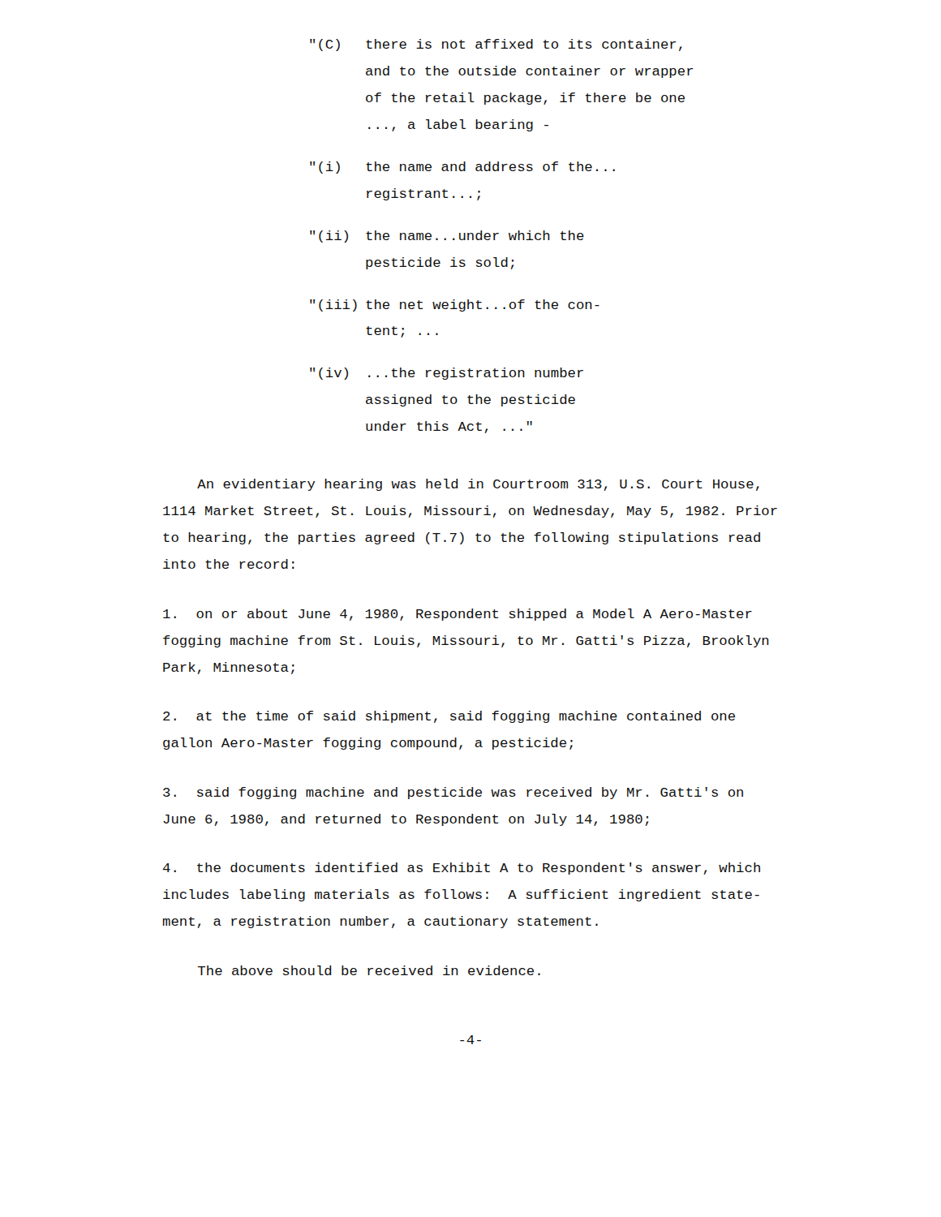"(C)
there is not affixed to its container,
and to the outside container or wrapper
of the retail package, if there be one
..., a label bearing -
"(i)
the name and address of the...
registrant...;
"(ii)
the name...under which the
pesticide is sold;
"(iii)
the net weight...of the con-
tent; ...
"(iv)
...the registration number
assigned to the pesticide
under this Act, ..."
An evidentiary hearing was held in Courtroom 313, U.S. Court House, 1114 Market Street, St. Louis, Missouri, on Wednesday, May 5, 1982. Prior to hearing, the parties agreed (T.7) to the following stipulations read into the record:
1. on or about June 4, 1980, Respondent shipped a Model A Aero-Master fogging machine from St. Louis, Missouri, to Mr. Gatti's Pizza, Brooklyn Park, Minnesota;
2. at the time of said shipment, said fogging machine contained one gallon Aero-Master fogging compound, a pesticide;
3. said fogging machine and pesticide was received by Mr. Gatti's on June 6, 1980, and returned to Respondent on July 14, 1980;
4. the documents identified as Exhibit A to Respondent's answer, which includes labeling materials as follows: A sufficient ingredient state- ment, a registration number, a cautionary statement.
The above should be received in evidence.
-4-